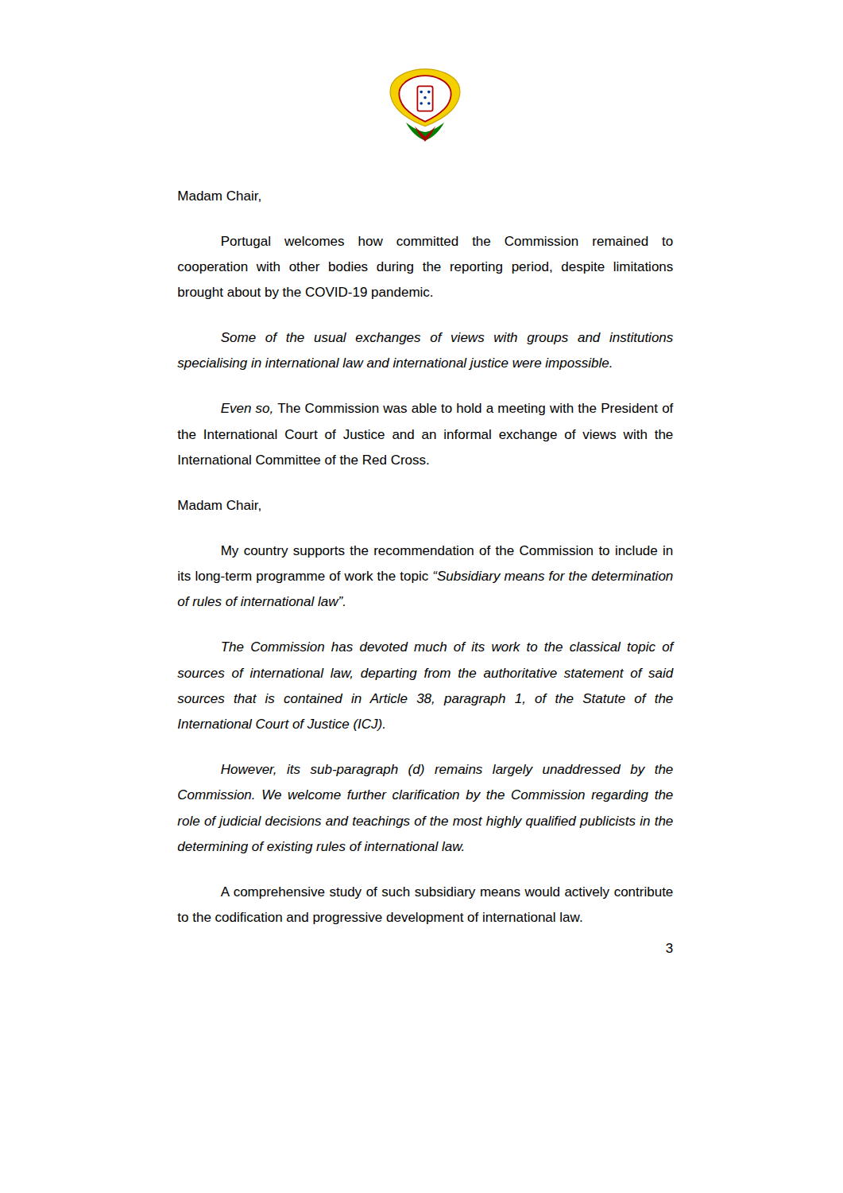Madam Chair,
Portugal welcomes how committed the Commission remained to cooperation with other bodies during the reporting period, despite limitations brought about by the COVID-19 pandemic.
Some of the usual exchanges of views with groups and institutions specialising in international law and international justice were impossible.
Even so, The Commission was able to hold a meeting with the President of the International Court of Justice and an informal exchange of views with the International Committee of the Red Cross.
Madam Chair,
My country supports the recommendation of the Commission to include in its long-term programme of work the topic “Subsidiary means for the determination of rules of international law”.
The Commission has devoted much of its work to the classical topic of sources of international law, departing from the authoritative statement of said sources that is contained in Article 38, paragraph 1, of the Statute of the International Court of Justice (ICJ).
However, its sub-paragraph (d) remains largely unaddressed by the Commission. We welcome further clarification by the Commission regarding the role of judicial decisions and teachings of the most highly qualified publicists in the determining of existing rules of international law.
A comprehensive study of such subsidiary means would actively contribute to the codification and progressive development of international law.
3